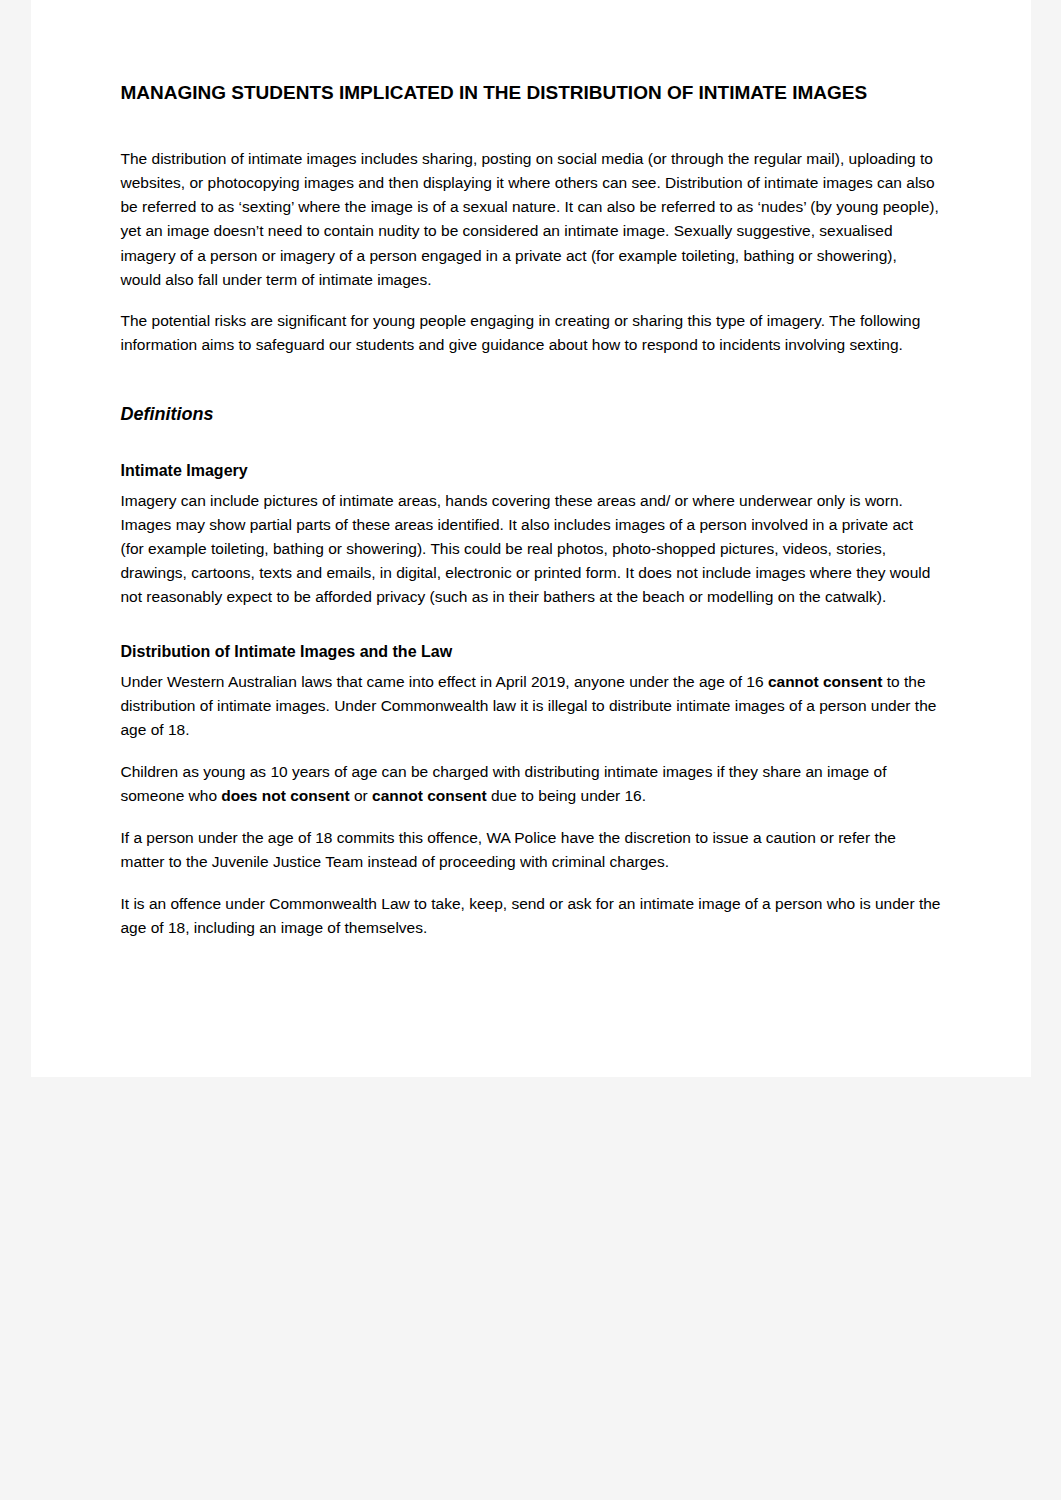Managing Students Implicated in the Distribution of Intimate Images
The distribution of intimate images includes sharing, posting on social media (or through the regular mail), uploading to websites, or photocopying images and then displaying it where others can see. Distribution of intimate images can also be referred to as ‘sexting’ where the image is of a sexual nature. It can also be referred to as ‘nudes’ (by young people), yet an image doesn’t need to contain nudity to be considered an intimate image. Sexually suggestive, sexualised imagery of a person or imagery of a person engaged in a private act (for example toileting, bathing or showering), would also fall under term of intimate images.
The potential risks are significant for young people engaging in creating or sharing this type of imagery. The following information aims to safeguard our students and give guidance about how to respond to incidents involving sexting.
Definitions
Intimate Imagery
Imagery can include pictures of intimate areas, hands covering these areas and/ or where underwear only is worn. Images may show partial parts of these areas identified. It also includes images of a person involved in a private act (for example toileting, bathing or showering). This could be real photos, photo-shopped pictures, videos, stories, drawings, cartoons, texts and emails, in digital, electronic or printed form. It does not include images where they would not reasonably expect to be afforded privacy (such as in their bathers at the beach or modelling on the catwalk).
Distribution of Intimate Images and the Law
Under Western Australian laws that came into effect in April 2019, anyone under the age of 16 cannot consent to the distribution of intimate images. Under Commonwealth law it is illegal to distribute intimate images of a person under the age of 18.
Children as young as 10 years of age can be charged with distributing intimate images if they share an image of someone who does not consent or cannot consent due to being under 16.
If a person under the age of 18 commits this offence, WA Police have the discretion to issue a caution or refer the matter to the Juvenile Justice Team instead of proceeding with criminal charges.
It is an offence under Commonwealth Law to take, keep, send or ask for an intimate image of a person who is under the age of 18, including an image of themselves.